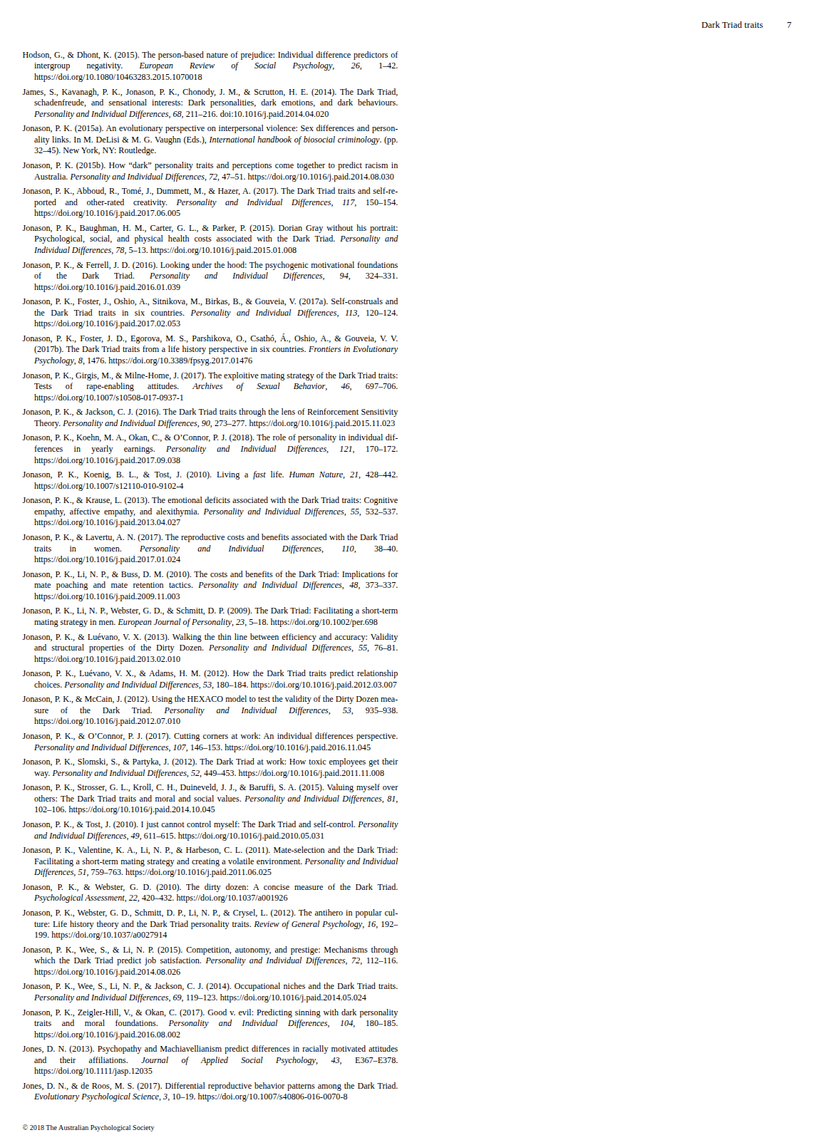Dark Triad traits 7
Hodson, G., & Dhont, K. (2015). The person-based nature of prejudice: Individual difference predictors of intergroup negativity. European Review of Social Psychology, 26, 1–42. https://doi.org/10.1080/10463283.2015.1070018
James, S., Kavanagh, P. K., Jonason, P. K., Chonody, J. M., & Scrutton, H. E. (2014). The Dark Triad, schadenfreude, and sensational interests: Dark personalities, dark emotions, and dark behaviours. Personality and Individual Differences, 68, 211–216. doi:10.1016/j.paid.2014.04.020
Jonason, P. K. (2015a). An evolutionary perspective on interpersonal violence: Sex differences and personality links. In M. DeLisi & M. G. Vaughn (Eds.), International handbook of biosocial criminology. (pp. 32–45). New York, NY: Routledge.
Jonason, P. K. (2015b). How “dark” personality traits and perceptions come together to predict racism in Australia. Personality and Individual Differences, 72, 47–51. https://doi.org/10.1016/j.paid.2014.08.030
Jonason, P. K., Abboud, R., Tomé, J., Dummett, M., & Hazer, A. (2017). The Dark Triad traits and self-reported and other-rated creativity. Personality and Individual Differences, 117, 150–154. https://doi.org/10.1016/j.paid.2017.06.005
Jonason, P. K., Baughman, H. M., Carter, G. L., & Parker, P. (2015). Dorian Gray without his portrait: Psychological, social, and physical health costs associated with the Dark Triad. Personality and Individual Differences, 78, 5–13. https://doi.org/10.1016/j.paid.2015.01.008
Jonason, P. K., & Ferrell, J. D. (2016). Looking under the hood: The psychogenic motivational foundations of the Dark Triad. Personality and Individual Differences, 94, 324–331. https://doi.org/10.1016/j.paid.2016.01.039
Jonason, P. K., Foster, J., Oshio, A., Sitnikova, M., Birkas, B., & Gouveia, V. (2017a). Self-construals and the Dark Triad traits in six countries. Personality and Individual Differences, 113, 120–124. https://doi.org/10.1016/j.paid.2017.02.053
Jonason, P. K., Foster, J. D., Egorova, M. S., Parshikova, O., Csathó, Á., Oshio, A., & Gouveia, V. V. (2017b). The Dark Triad traits from a life history perspective in six countries. Frontiers in Evolutionary Psychology, 8, 1476. https://doi.org/10.3389/fpsyg.2017.01476
Jonason, P. K., Girgis, M., & Milne-Home, J. (2017). The exploitive mating strategy of the Dark Triad traits: Tests of rape-enabling attitudes. Archives of Sexual Behavior, 46, 697–706. https://doi.org/10.1007/s10508-017-0937-1
Jonason, P. K., & Jackson, C. J. (2016). The Dark Triad traits through the lens of Reinforcement Sensitivity Theory. Personality and Individual Differences, 90, 273–277. https://doi.org/10.1016/j.paid.2015.11.023
Jonason, P. K., Koehn, M. A., Okan, C., & O’Connor, P. J. (2018). The role of personality in individual differences in yearly earnings. Personality and Individual Differences, 121, 170–172. https://doi.org/10.1016/j.paid.2017.09.038
Jonason, P. K., Koenig, B. L., & Tost, J. (2010). Living a fast life. Human Nature, 21, 428–442. https://doi.org/10.1007/s12110-010-9102-4
Jonason, P. K., & Krause, L. (2013). The emotional deficits associated with the Dark Triad traits: Cognitive empathy, affective empathy, and alexithymia. Personality and Individual Differences, 55, 532–537. https://doi.org/10.1016/j.paid.2013.04.027
Jonason, P. K., & Lavertu, A. N. (2017). The reproductive costs and benefits associated with the Dark Triad traits in women. Personality and Individual Differences, 110, 38–40. https://doi.org/10.1016/j.paid.2017.01.024
Jonason, P. K., Li, N. P., & Buss, D. M. (2010). The costs and benefits of the Dark Triad: Implications for mate poaching and mate retention tactics. Personality and Individual Differences, 48, 373–337. https://doi.org/10.1016/j.paid.2009.11.003
Jonason, P. K., Li, N. P., Webster, G. D., & Schmitt, D. P. (2009). The Dark Triad: Facilitating a short-term mating strategy in men. European Journal of Personality, 23, 5–18. https://doi.org/10.1002/per.698
Jonason, P. K., & Luévano, V. X. (2013). Walking the thin line between efficiency and accuracy: Validity and structural properties of the Dirty Dozen. Personality and Individual Differences, 55, 76–81. https://doi.org/10.1016/j.paid.2013.02.010
Jonason, P. K., Luévano, V. X., & Adams, H. M. (2012). How the Dark Triad traits predict relationship choices. Personality and Individual Differences, 53, 180–184. https://doi.org/10.1016/j.paid.2012.03.007
Jonason, P. K., & McCain, J. (2012). Using the HEXACO model to test the validity of the Dirty Dozen measure of the Dark Triad. Personality and Individual Differences, 53, 935–938. https://doi.org/10.1016/j.paid.2012.07.010
Jonason, P. K., & O’Connor, P. J. (2017). Cutting corners at work: An individual differences perspective. Personality and Individual Differences, 107, 146–153. https://doi.org/10.1016/j.paid.2016.11.045
Jonason, P. K., Slomski, S., & Partyka, J. (2012). The Dark Triad at work: How toxic employees get their way. Personality and Individual Differences, 52, 449–453. https://doi.org/10.1016/j.paid.2011.11.008
Jonason, P. K., Strosser, G. L., Kroll, C. H., Duineveld, J. J., & Baruffi, S. A. (2015). Valuing myself over others: The Dark Triad traits and moral and social values. Personality and Individual Differences, 81, 102–106. https://doi.org/10.1016/j.paid.2014.10.045
Jonason, P. K., & Tost, J. (2010). I just cannot control myself: The Dark Triad and self-control. Personality and Individual Differences, 49, 611–615. https://doi.org/10.1016/j.paid.2010.05.031
Jonason, P. K., Valentine, K. A., Li, N. P., & Harbeson, C. L. (2011). Mate-selection and the Dark Triad: Facilitating a short-term mating strategy and creating a volatile environment. Personality and Individual Differences, 51, 759–763. https://doi.org/10.1016/j.paid.2011.06.025
Jonason, P. K., & Webster, G. D. (2010). The dirty dozen: A concise measure of the Dark Triad. Psychological Assessment, 22, 420–432. https://doi.org/10.1037/a001926
Jonason, P. K., Webster, G. D., Schmitt, D. P., Li, N. P., & Crysel, L. (2012). The antihero in popular culture: Life history theory and the Dark Triad personality traits. Review of General Psychology, 16, 192–199. https://doi.org/10.1037/a0027914
Jonason, P. K., Wee, S., & Li, N. P. (2015). Competition, autonomy, and prestige: Mechanisms through which the Dark Triad predict job satisfaction. Personality and Individual Differences, 72, 112–116. https://doi.org/10.1016/j.paid.2014.08.026
Jonason, P. K., Wee, S., Li, N. P., & Jackson, C. J. (2014). Occupational niches and the Dark Triad traits. Personality and Individual Differences, 69, 119–123. https://doi.org/10.1016/j.paid.2014.05.024
Jonason, P. K., Zeigler-Hill, V., & Okan, C. (2017). Good v. evil: Predicting sinning with dark personality traits and moral foundations. Personality and Individual Differences, 104, 180–185. https://doi.org/10.1016/j.paid.2016.08.002
Jones, D. N. (2013). Psychopathy and Machiavellianism predict differences in racially motivated attitudes and their affiliations. Journal of Applied Social Psychology, 43, E367–E378. https://doi.org/10.1111/jasp.12035
Jones, D. N., & de Roos, M. S. (2017). Differential reproductive behavior patterns among the Dark Triad. Evolutionary Psychological Science, 3, 10–19. https://doi.org/10.1007/s40806-016-0070-8
© 2018 The Australian Psychological Society